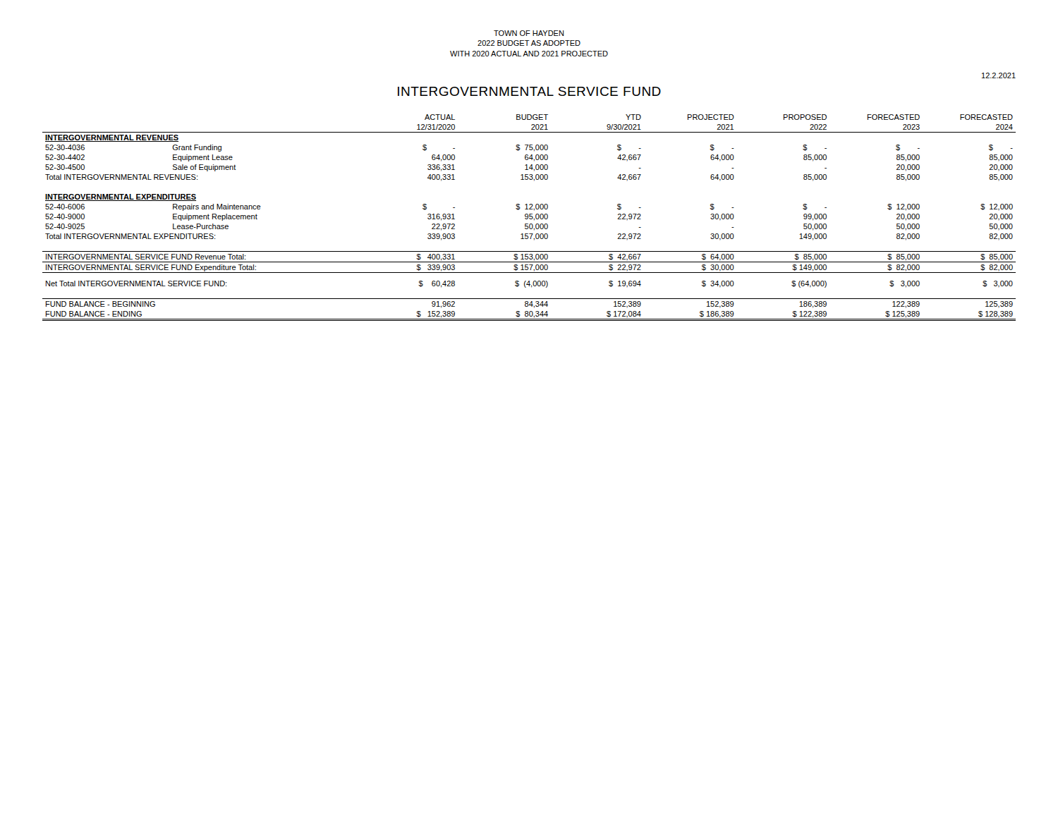TOWN OF HAYDEN
2022 BUDGET AS ADOPTED
WITH 2020 ACTUAL AND 2021 PROJECTED
12.2.2021
INTERGOVERNMENTAL SERVICE FUND
| | | ACTUAL | BUDGET | YTD | PROJECTED | PROPOSED | FORECASTED | FORECASTED |
| --- | --- | --- | --- | --- | --- | --- | --- | --- |
| | | 12/31/2020 | 2021 | 9/30/2021 | 2021 | 2022 | 2023 | 2024 |
| INTERGOVERNMENTAL REVENUES | |
| 52-30-4036 | Grant Funding | $ - | $ 75,000 | $ - | $ - | $ - | $ - | $ - |
| 52-30-4402 | Equipment Lease | 64,000 | 64,000 | 42,667 | 64,000 | 85,000 | 85,000 | 85,000 |
| 52-30-4500 | Sale of Equipment | 336,331 | 14,000 | - | - | - | 20,000 | 20,000 |
| Total INTERGOVERNMENTAL REVENUES: | 400,331 | 153,000 | 42,667 | 64,000 | 85,000 | 85,000 | 85,000 |
| INTERGOVERNMENTAL EXPENDITURES | |
| 52-40-6006 | Repairs and Maintenance | $ - | $ 12,000 | $ - | $ - | $ - | $ 12,000 | $ 12,000 |
| 52-40-9000 | Equipment Replacement | 316,931 | 95,000 | 22,972 | 30,000 | 99,000 | 20,000 | 20,000 |
| 52-40-9025 | Lease-Purchase | 22,972 | 50,000 | - | - | 50,000 | 50,000 | 50,000 |
| Total INTERGOVERNMENTAL EXPENDITURES: | 339,903 | 157,000 | 22,972 | 30,000 | 149,000 | 82,000 | 82,000 |
| INTERGOVERNMENTAL SERVICE FUND Revenue Total: | $ 400,331 | $ 153,000 | $ 42,667 | $ 64,000 | $ 85,000 | $ 85,000 | $ 85,000 |
| INTERGOVERNMENTAL SERVICE FUND Expenditure Total: | $ 339,903 | $ 157,000 | $ 22,972 | $ 30,000 | $ 149,000 | $ 82,000 | $ 82,000 |
| Net Total INTERGOVERNMENTAL SERVICE FUND: | $ 60,428 | $ (4,000) | $ 19,694 | $ 34,000 | $ (64,000) | $ 3,000 | $ 3,000 |
| FUND BALANCE - BEGINNING | 91,962 | 84,344 | 152,389 | 152,389 | 186,389 | 122,389 | 125,389 |
| FUND BALANCE - ENDING | $ 152,389 | $ 80,344 | $ 172,084 | $ 186,389 | $ 122,389 | $ 125,389 | $ 128,389 |